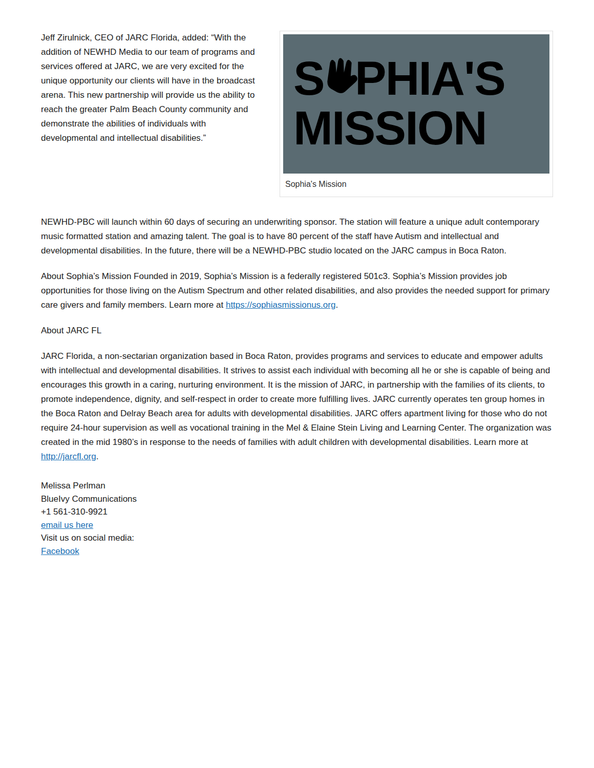Jeff Zirulnick, CEO of JARC Florida, added: “With the addition of NEWHD Media to our team of programs and services offered at JARC, we are very excited for the unique opportunity our clients will have in the broadcast arena. This new partnership will provide us the ability to reach the greater Palm Beach County community and demonstrate the abilities of individuals with developmental and intellectual disabilities.”
S PHIA'S MISSION
Sophia's Mission
NEWHD-PBC will launch within 60 days of securing an underwriting sponsor. The station will feature a unique adult contemporary music formatted station and amazing talent. The goal is to have 80 percent of the staff have Autism and intellectual and developmental disabilities. In the future, there will be a NEWHD-PBC studio located on the JARC campus in Boca Raton.
About Sophia’s Mission Founded in 2019, Sophia’s Mission is a federally registered 501c3. Sophia’s Mission provides job opportunities for those living on the Autism Spectrum and other related disabilities, and also provides the needed support for primary care givers and family members. Learn more at https://sophiasmissionus.org.
About JARC FL
JARC Florida, a non-sectarian organization based in Boca Raton, provides programs and services to educate and empower adults with intellectual and developmental disabilities. It strives to assist each individual with becoming all he or she is capable of being and encourages this growth in a caring, nurturing environment. It is the mission of JARC, in partnership with the families of its clients, to promote independence, dignity, and self-respect in order to create more fulfilling lives. JARC currently operates ten group homes in the Boca Raton and Delray Beach area for adults with developmental disabilities. JARC offers apartment living for those who do not require 24-hour supervision as well as vocational training in the Mel & Elaine Stein Living and Learning Center. The organization was created in the mid 1980’s in response to the needs of families with adult children with developmental disabilities. Learn more at http://jarcfl.org.
Melissa Perlman
BlueIvy Communications
+1 561-310-9921
email us here
Visit us on social media:
Facebook